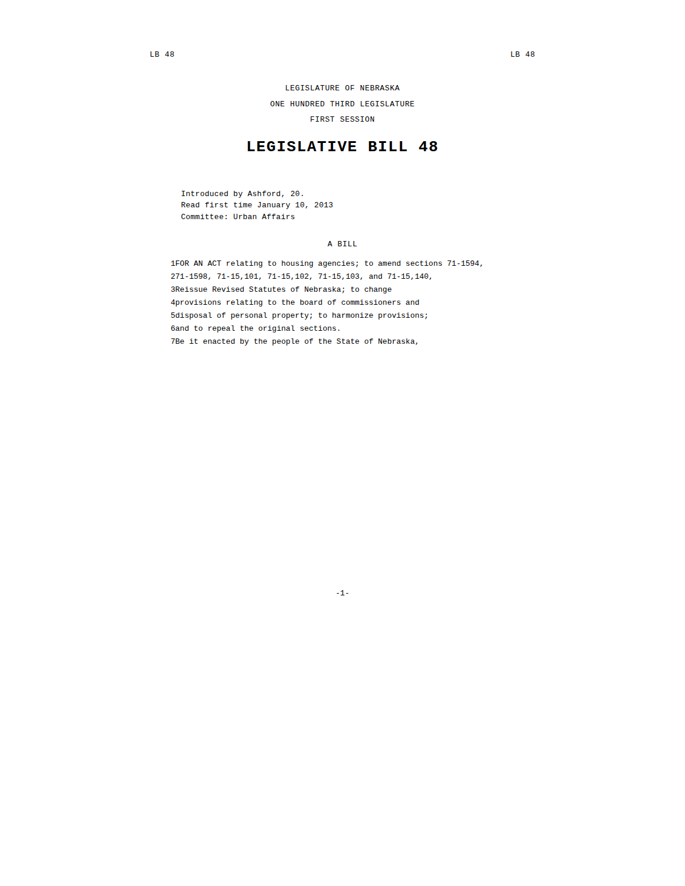LB 48 LB 48
LEGISLATURE OF NEBRASKA
ONE HUNDRED THIRD LEGISLATURE
FIRST SESSION
LEGISLATIVE BILL 48
Introduced by Ashford, 20.
Read first time January 10, 2013
Committee: Urban Affairs
A BILL
| 1 | FOR AN ACT relating to housing agencies; to amend sections 71-1594, |
| 2 | 71-1598, 71-15,101, 71-15,102, 71-15,103, and 71-15,140, |
| 3 | Reissue Revised Statutes of Nebraska; to change |
| 4 | provisions relating to the board of commissioners and |
| 5 | disposal of personal property; to harmonize provisions; |
| 6 | and to repeal the original sections. |
| 7 | Be it enacted by the people of the State of Nebraska, |
-1-